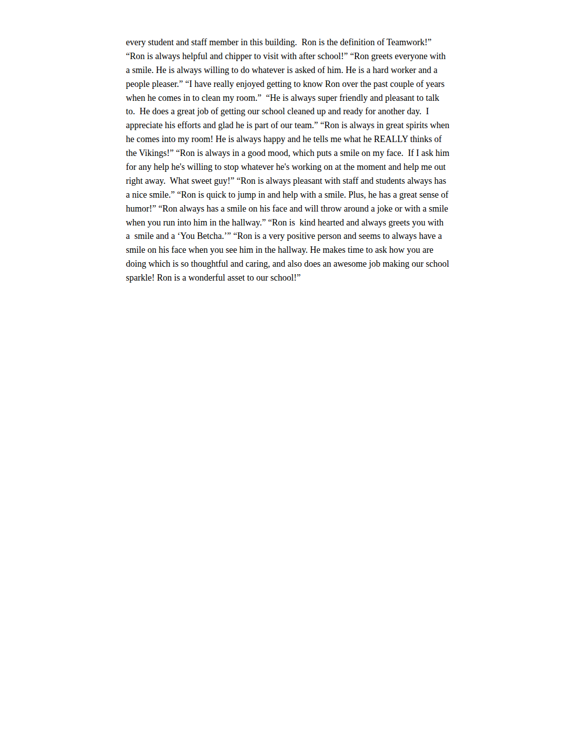every student and staff member in this building. Ron is the definition of Teamwork!” “Ron is always helpful and chipper to visit with after school!” “Ron greets everyone with a smile. He is always willing to do whatever is asked of him. He is a hard worker and a people pleaser.” “I have really enjoyed getting to know Ron over the past couple of years when he comes in to clean my room.” “He is always super friendly and pleasant to talk to. He does a great job of getting our school cleaned up and ready for another day. I appreciate his efforts and glad he is part of our team.” “Ron is always in great spirits when he comes into my room! He is always happy and he tells me what he REALLY thinks of the Vikings!” “Ron is always in a good mood, which puts a smile on my face. If I ask him for any help he's willing to stop whatever he's working on at the moment and help me out right away. What sweet guy!” “Ron is always pleasant with staff and students always has a nice smile.” “Ron is quick to jump in and help with a smile. Plus, he has a great sense of humor!” “Ron always has a smile on his face and will throw around a joke or with a smile when you run into him in the hallway.” “Ron is kind hearted and always greets you with a smile and a ‘You Betcha.’” “Ron is a very positive person and seems to always have a smile on his face when you see him in the hallway. He makes time to ask how you are doing which is so thoughtful and caring, and also does an awesome job making our school sparkle! Ron is a wonderful asset to our school!”